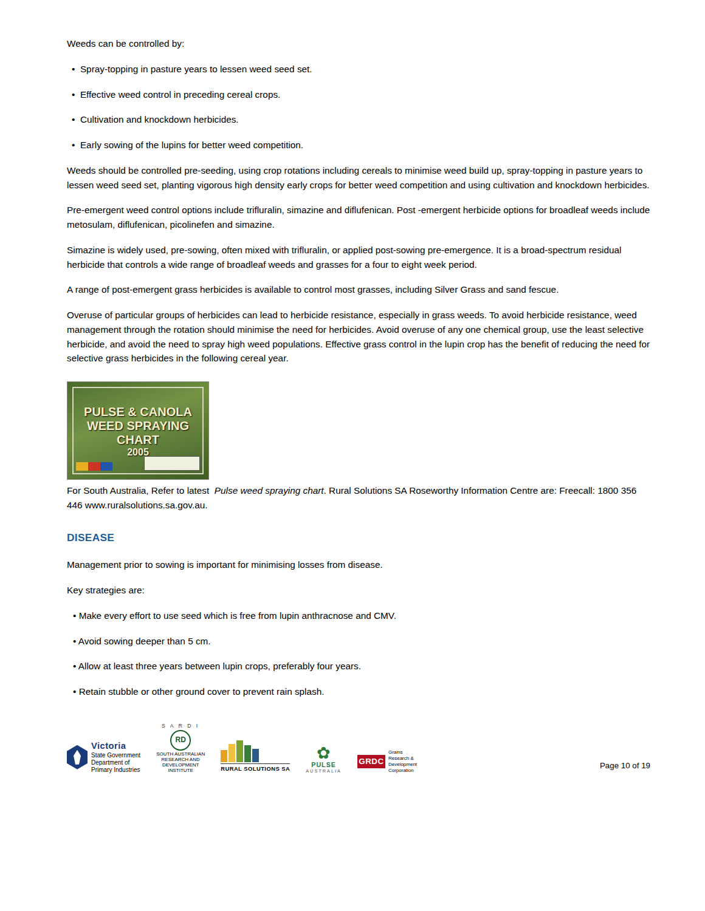Weeds can be controlled by:
• Spray-topping in pasture years to lessen weed seed set.
• Effective weed control in preceding cereal crops.
• Cultivation and knockdown herbicides.
• Early sowing of the lupins for better weed competition.
Weeds should be controlled pre-seeding, using crop rotations including cereals to minimise weed build up, spray-topping in pasture years to lessen weed seed set, planting vigorous high density early crops for better weed competition and using cultivation and knockdown herbicides.
Pre-emergent weed control options include trifluralin, simazine and diflufenican. Post -emergent herbicide options for broadleaf weeds include metosulam, diflufenican, picolinefen and simazine.
Simazine is widely used, pre-sowing, often mixed with trifluralin, or applied post-sowing pre-emergence. It is a broad-spectrum residual herbicide that controls a wide range of broadleaf weeds and grasses for a four to eight week period.
A range of post-emergent grass herbicides is available to control most grasses, including Silver Grass and sand fescue.
Overuse of particular groups of herbicides can lead to herbicide resistance, especially in grass weeds. To avoid herbicide resistance, weed management through the rotation should minimise the need for herbicides. Avoid overuse of any one chemical group, use the least selective herbicide, and avoid the need to spray high weed populations. Effective grass control in the lupin crop has the benefit of reducing the need for selective grass herbicides in the following cereal year.
PULSE & CANOLA
WEED SPRAYING
CHART
2005
For South Australia, Refer to latest Pulse weed spraying chart. Rural Solutions SA Roseworthy Information Centre are: Freecall: 1800 356 446 www.ruralsolutions.sa.gov.au.
DISEASE
Management prior to sowing is important for minimising losses from disease.
Key strategies are:
• Make every effort to use seed which is free from lupin anthracnose and CMV.
• Avoid sowing deeper than 5 cm.
• Allow at least three years between lupin crops, preferably four years.
• Retain stubble or other ground cover to prevent rain splash.
Victoria
State Government
Department of
Primary Industries
S A R D I
SOUTH AUSTRALIAN
RESEARCH AND
DEVELOPMENT
INSTITUTE
RURAL SOLUTIONS SA
✿
PULSE
AUSTRALIA
GRDC
Grains
Research &
Development
Corporation
Page 10 of 19